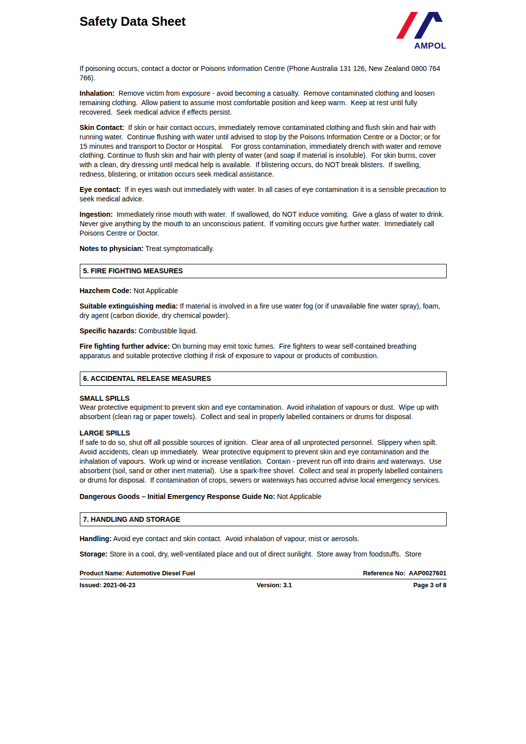Safety Data Sheet
AMPOL
If poisoning occurs, contact a doctor or Poisons Information Centre (Phone Australia 131 126, New Zealand 0800 764 766).
Inhalation: Remove victim from exposure - avoid becoming a casualty. Remove contaminated clothing and loosen remaining clothing. Allow patient to assume most comfortable position and keep warm. Keep at rest until fully recovered. Seek medical advice if effects persist.
Skin Contact: If skin or hair contact occurs, immediately remove contaminated clothing and flush skin and hair with running water. Continue flushing with water until advised to stop by the Poisons Information Centre or a Doctor; or for 15 minutes and transport to Doctor or Hospital. For gross contamination, immediately drench with water and remove clothing. Continue to flush skin and hair with plenty of water (and soap if material is insoluble). For skin burns, cover with a clean, dry dressing until medical help is available. If blistering occurs, do NOT break blisters. If swelling, redness, blistering, or irritation occurs seek medical assistance.
Eye contact: If in eyes wash out immediately with water. In all cases of eye contamination it is a sensible precaution to seek medical advice.
Ingestion: Immediately rinse mouth with water. If swallowed, do NOT induce vomiting. Give a glass of water to drink. Never give anything by the mouth to an unconscious patient. If vomiting occurs give further water. Immediately call Poisons Centre or Doctor.
Notes to physician: Treat symptomatically.
5. FIRE FIGHTING MEASURES
Hazchem Code: Not Applicable
Suitable extinguishing media: If material is involved in a fire use water fog (or if unavailable fine water spray), foam, dry agent (carbon dioxide, dry chemical powder).
Specific hazards: Combustible liquid.
Fire fighting further advice: On burning may emit toxic fumes. Fire fighters to wear self-contained breathing apparatus and suitable protective clothing if risk of exposure to vapour or products of combustion.
6. ACCIDENTAL RELEASE MEASURES
SMALL SPILLS
Wear protective equipment to prevent skin and eye contamination. Avoid inhalation of vapours or dust. Wipe up with absorbent (clean rag or paper towels). Collect and seal in properly labelled containers or drums for disposal.
LARGE SPILLS
If safe to do so, shut off all possible sources of ignition. Clear area of all unprotected personnel. Slippery when spilt. Avoid accidents, clean up immediately. Wear protective equipment to prevent skin and eye contamination and the inhalation of vapours. Work up wind or increase ventilation. Contain - prevent run off into drains and waterways. Use absorbent (soil, sand or other inert material). Use a spark-free shovel. Collect and seal in properly labelled containers or drums for disposal. If contamination of crops, sewers or waterways has occurred advise local emergency services.
Dangerous Goods – Initial Emergency Response Guide No: Not Applicable
7. HANDLING AND STORAGE
Handling: Avoid eye contact and skin contact. Avoid inhalation of vapour, mist or aerosols.
Storage: Store in a cool, dry, well-ventilated place and out of direct sunlight. Store away from foodstuffs. Store
Product Name: Automotive Diesel Fuel Reference No: AAP0027601
Issued: 2021-06-23 Version: 3.1 Page 3 of 8